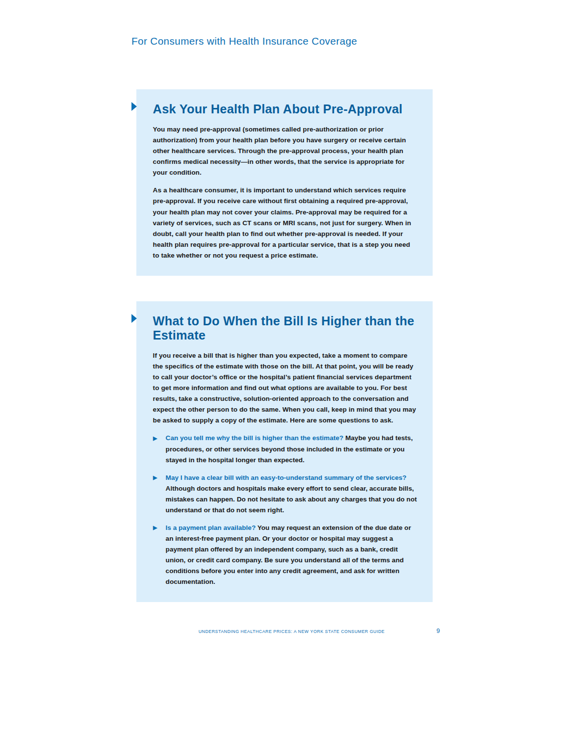For Consumers with Health Insurance Coverage
Ask Your Health Plan About Pre-Approval
You may need pre-approval (sometimes called pre-authorization or prior authorization) from your health plan before you have surgery or receive certain other healthcare services. Through the pre-approval process, your health plan confirms medical necessity—in other words, that the service is appropriate for your condition.
As a healthcare consumer, it is important to understand which services require pre-approval. If you receive care without first obtaining a required pre-approval, your health plan may not cover your claims. Pre-approval may be required for a variety of services, such as CT scans or MRI scans, not just for surgery. When in doubt, call your health plan to find out whether pre-approval is needed. If your health plan requires pre-approval for a particular service, that is a step you need to take whether or not you request a price estimate.
What to Do When the Bill Is Higher than the Estimate
If you receive a bill that is higher than you expected, take a moment to compare the specifics of the estimate with those on the bill. At that point, you will be ready to call your doctor’s office or the hospital’s patient financial services department to get more information and find out what options are available to you. For best results, take a constructive, solution-oriented approach to the conversation and expect the other person to do the same. When you call, keep in mind that you may be asked to supply a copy of the estimate. Here are some questions to ask.
Can you tell me why the bill is higher than the estimate? Maybe you had tests, procedures, or other services beyond those included in the estimate or you stayed in the hospital longer than expected.
May I have a clear bill with an easy-to-understand summary of the services? Although doctors and hospitals make every effort to send clear, accurate bills, mistakes can happen. Do not hesitate to ask about any charges that you do not understand or that do not seem right.
Is a payment plan available? You may request an extension of the due date or an interest-free payment plan. Or your doctor or hospital may suggest a payment plan offered by an independent company, such as a bank, credit union, or credit card company. Be sure you understand all of the terms and conditions before you enter into any credit agreement, and ask for written documentation.
Understanding Healthcare Prices: A New York State Consumer Guide
9